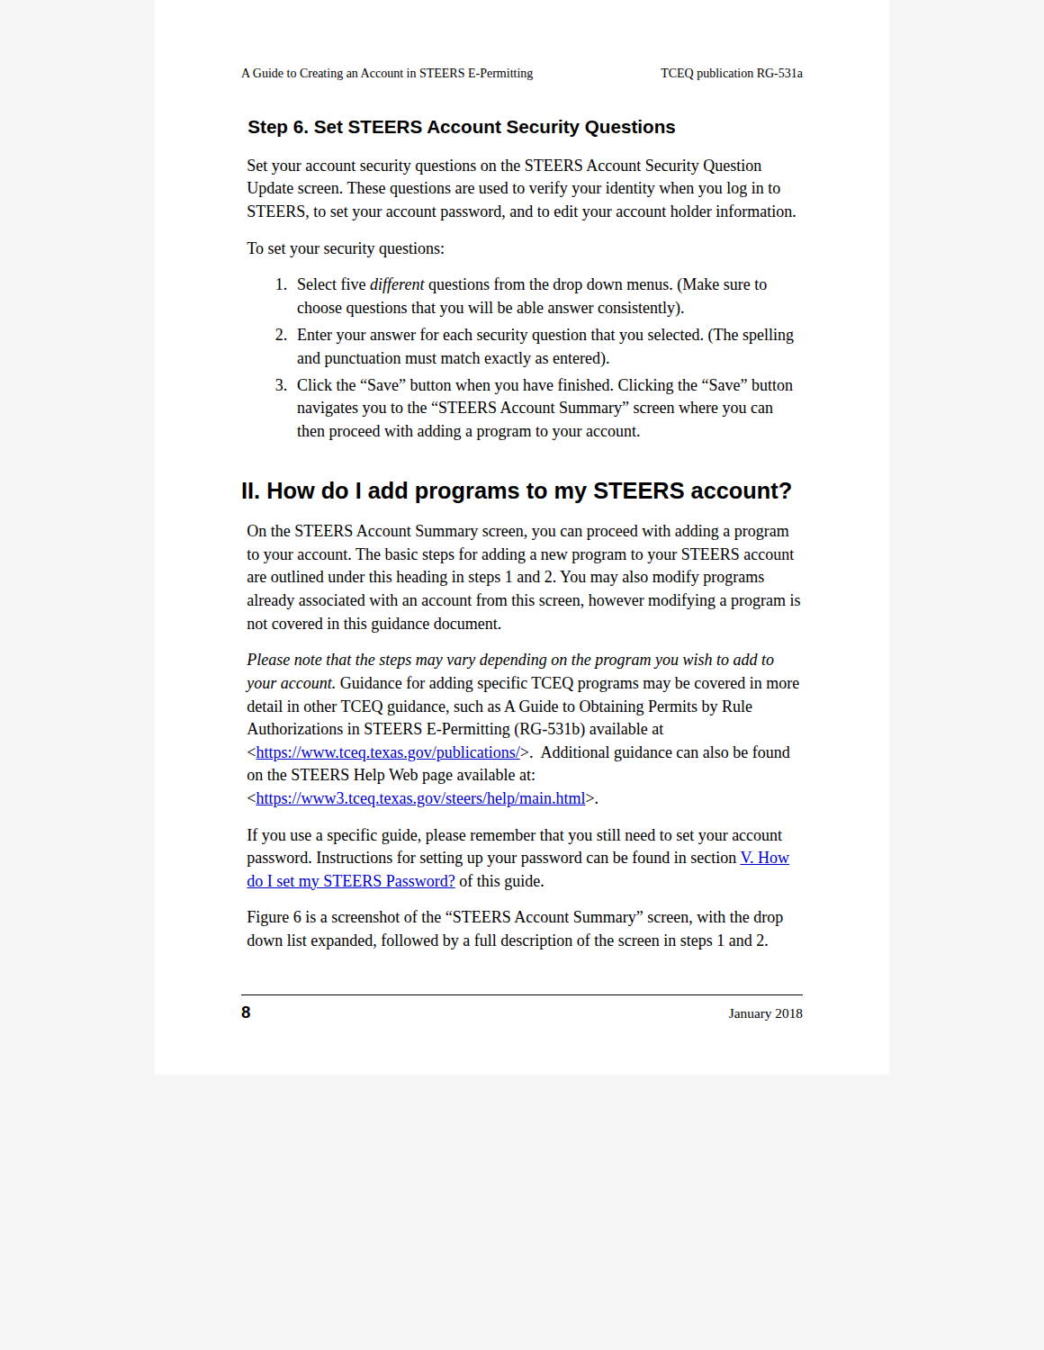A Guide to Creating an Account in STEERS E-Permitting TCEQ publication RG-531a
Step 6. Set STEERS Account Security Questions
Set your account security questions on the STEERS Account Security Question Update screen. These questions are used to verify your identity when you log in to STEERS, to set your account password, and to edit your account holder information.
To set your security questions:
Select five different questions from the drop down menus. (Make sure to choose questions that you will be able answer consistently).
Enter your answer for each security question that you selected. (The spelling and punctuation must match exactly as entered).
Click the “Save” button when you have finished. Clicking the “Save” button navigates you to the “STEERS Account Summary” screen where you can then proceed with adding a program to your account.
II. How do I add programs to my STEERS account?
On the STEERS Account Summary screen, you can proceed with adding a program to your account. The basic steps for adding a new program to your STEERS account are outlined under this heading in steps 1 and 2. You may also modify programs already associated with an account from this screen, however modifying a program is not covered in this guidance document.
Please note that the steps may vary depending on the program you wish to add to your account. Guidance for adding specific TCEQ programs may be covered in more detail in other TCEQ guidance, such as A Guide to Obtaining Permits by Rule Authorizations in STEERS E-Permitting (RG-531b) available at <https://www.tceq.texas.gov/publications/>. Additional guidance can also be found on the STEERS Help Web page available at: <https://www3.tceq.texas.gov/steers/help/main.html>.
If you use a specific guide, please remember that you still need to set your account password. Instructions for setting up your password can be found in section V. How do I set my STEERS Password? of this guide.
Figure 6 is a screenshot of the “STEERS Account Summary” screen, with the drop down list expanded, followed by a full description of the screen in steps 1 and 2.
8 January 2018